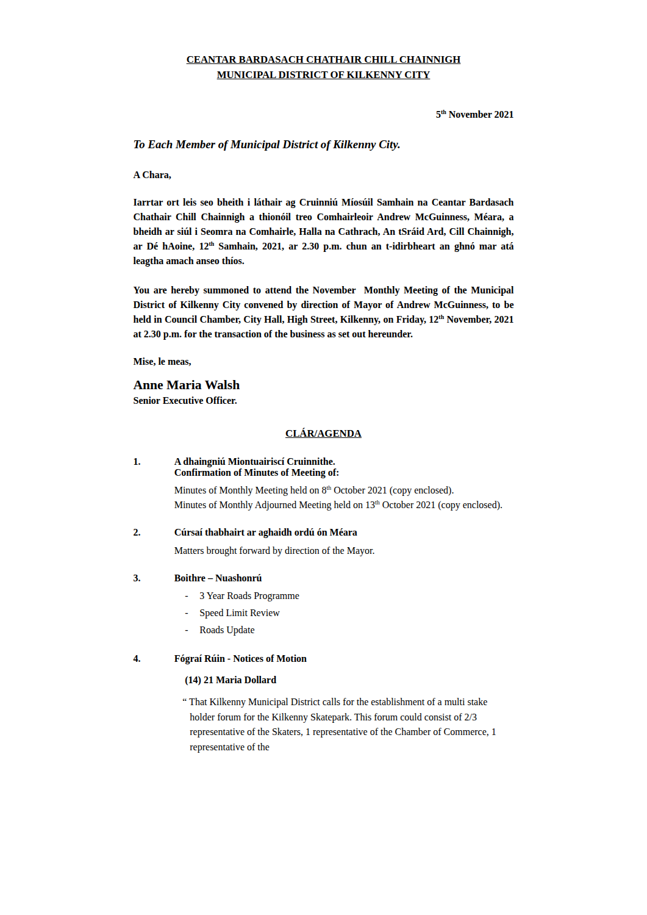CEANTAR BARDASACH CHATHAIR CHILL CHAINNIGH MUNICIPAL DISTRICT OF KILKENNY CITY
5th November 2021
To Each Member of Municipal District of Kilkenny City.
A Chara,
Iarrtar ort leis seo bheith i láthair ag Cruinniú Míosúil Samhain na Ceantar Bardasach Chathair Chill Chainnigh a thionóil treo Comhairleoir Andrew McGuinness, Méara, a bheidh ar siúl i Seomra na Comhairle, Halla na Cathrach, An tSráid Ard, Cill Chainnigh, ar Dé hAoine, 12th Samhain, 2021, ar 2.30 p.m. chun an t-idirbheart an ghnó mar atá leagtha amach anseo thíos.
You are hereby summoned to attend the November Monthly Meeting of the Municipal District of Kilkenny City convened by direction of Mayor of Andrew McGuinness, to be held in Council Chamber, City Hall, High Street, Kilkenny, on Friday, 12th November, 2021 at 2.30 p.m. for the transaction of the business as set out hereunder.
Mise, le meas,
Anne Maria Walsh
Senior Executive Officer.
CLÁR/AGENDA
1. A dhaingniú Miontuairiscí Cruinnithe. Confirmation of Minutes of Meeting of: Minutes of Monthly Meeting held on 8th October 2021 (copy enclosed).
Minutes of Monthly Adjourned Meeting held on 13th October 2021 (copy enclosed).
2. Cúrsaí thabhairt ar aghaidh ordú ón Méara Matters brought forward by direction of the Mayor.
3. Boithre – Nuashonrú
3 Year Roads Programme
Speed Limit Review
Roads Update
4. Fógraí Rúin - Notices of Motion
(14) 21 Maria Dollard
“ That Kilkenny Municipal District calls for the establishment of a multi stake holder forum for the Kilkenny Skatepark. This forum could consist of 2/3 representative of the Skaters, 1 representative of the Chamber of Commerce, 1 representative of the